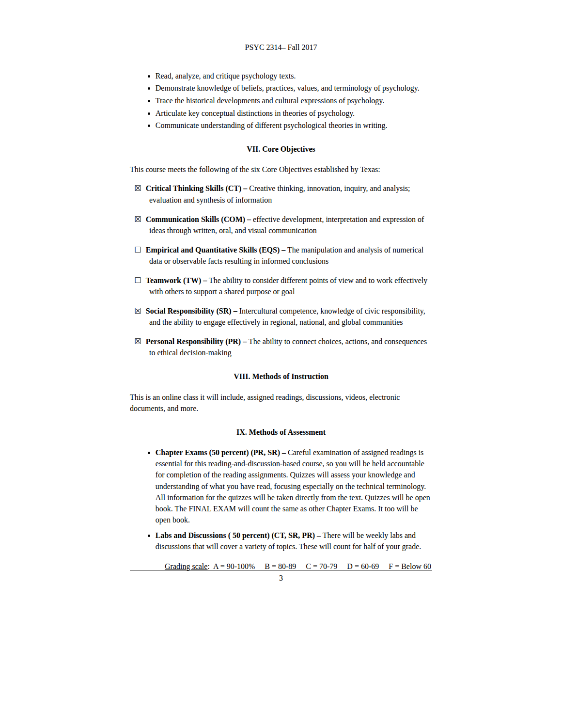PSYC 2314– Fall 2017
Read, analyze, and critique psychology texts.
Demonstrate knowledge of beliefs, practices, values, and terminology of psychology.
Trace the historical developments and cultural expressions of psychology.
Articulate key conceptual distinctions in theories of psychology.
Communicate understanding of different psychological theories in writing.
VII. Core Objectives
This course meets the following of the six Core Objectives established by Texas:
☒Critical Thinking Skills (CT) – Creative thinking, innovation, inquiry, and analysis; evaluation and synthesis of information
☒Communication Skills (COM) – effective development, interpretation and expression of ideas through written, oral, and visual communication
☐Empirical and Quantitative Skills (EQS) – The manipulation and analysis of numerical data or observable facts resulting in informed conclusions
☐Teamwork (TW) – The ability to consider different points of view and to work effectively with others to support a shared purpose or goal
☒Social Responsibility (SR) – Intercultural competence, knowledge of civic responsibility, and the ability to engage effectively in regional, national, and global communities
☒Personal Responsibility (PR) – The ability to connect choices, actions, and consequences to ethical decision-making
VIII. Methods of Instruction
This is an online class it will include, assigned readings, discussions, videos, electronic documents, and more.
IX. Methods of Assessment
Chapter Exams (50 percent) (PR, SR) – Careful examination of assigned readings is essential for this reading-and-discussion-based course, so you will be held accountable for completion of the reading assignments. Quizzes will assess your knowledge and understanding of what you have read, focusing especially on the technical terminology. All information for the quizzes will be taken directly from the text. Quizzes will be open book. The FINAL EXAM will count the same as other Chapter Exams. It too will be open book.
Labs and Discussions ( 50 percent) (CT, SR, PR) – There will be weekly labs and discussions that will cover a variety of topics. These will count for half of your grade.
Grading scale: A = 90-100% B = 80-89 C = 70-79 D = 60-69 F = Below 60
3